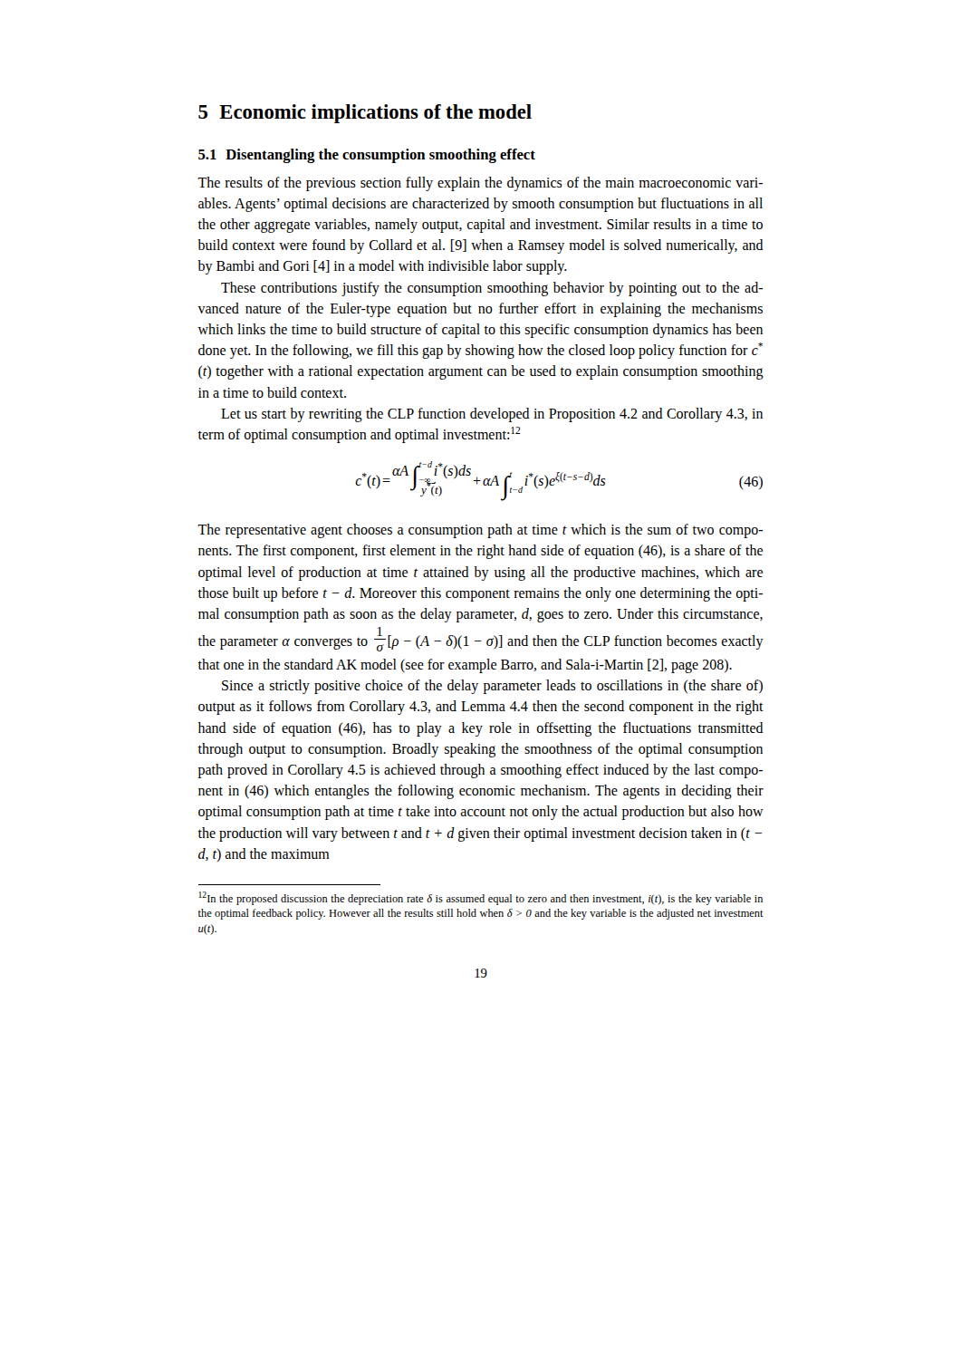5 Economic implications of the model
5.1 Disentangling the consumption smoothing effect
The results of the previous section fully explain the dynamics of the main macroeconomic variables. Agents’ optimal decisions are characterized by smooth consumption but fluctuations in all the other aggregate variables, namely output, capital and investment. Similar results in a time to build context were found by Collard et al. [9] when a Ramsey model is solved numerically, and by Bambi and Gori [4] in a model with indivisible labor supply.
These contributions justify the consumption smoothing behavior by pointing out to the advanced nature of the Euler-type equation but no further effort in explaining the mechanisms which links the time to build structure of capital to this specific consumption dynamics has been done yet. In the following, we fill this gap by showing how the closed loop policy function for c*(t) together with a rational expectation argument can be used to explain consumption smoothing in a time to build context.
Let us start by rewriting the CLP function developed in Proposition 4.2 and Corollary 4.3, in term of optimal consumption and optimal investment:12
c*(t)=αA ∫t−d−∞i*(s)ds⏟y*(t)+αA ∫tt−d i*(s)eξ(t−s−d)ds (46)
The representative agent chooses a consumption path at time t which is the sum of two components. The first component, first element in the right hand side of equation (46), is a share of the optimal level of production at time t attained by using all the productive machines, which are those built up before t − d. Moreover this component remains the only one determining the optimal consumption path as soon as the delay parameter, d, goes to zero. Under this circumstance, the parameter α converges to 1 σ[ρ − (A − δ)(1 − σ)] and then the CLP function becomes exactly that one in the standard AK model (see for example Barro, and Sala-i-Martin [2], page 208).
Since a strictly positive choice of the delay parameter leads to oscillations in (the share of) output as it follows from Corollary 4.3, and Lemma 4.4 then the second component in the right hand side of equation (46), has to play a key role in offsetting the fluctuations transmitted through output to consumption. Broadly speaking the smoothness of the optimal consumption path proved in Corollary 4.5 is achieved through a smoothing effect induced by the last component in (46) which entangles the following economic mechanism. The agents in deciding their optimal consumption path at time t take into account not only the actual production but also how the production will vary between t and t + d given their optimal investment decision taken in (t − d, t) and the maximum
12In the proposed discussion the depreciation rate δ is assumed equal to zero and then investment, i(t), is the key variable in the optimal feedback policy. However all the results still hold when δ > 0 and the key variable is the adjusted net investment u(t).
19